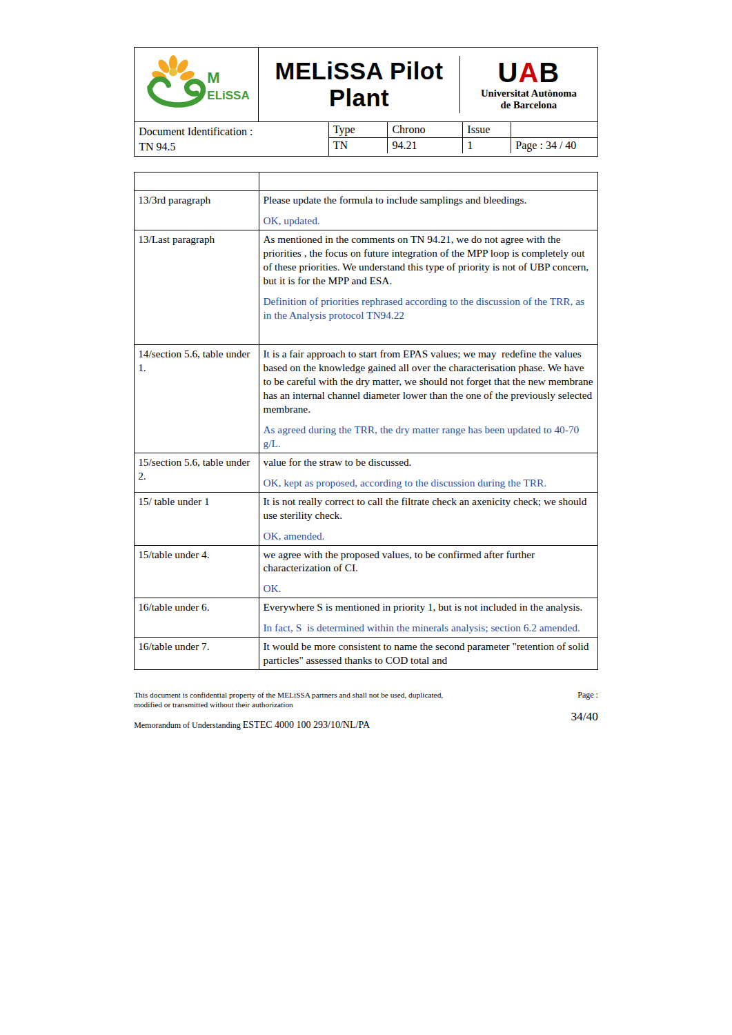M ELiSSA
MELiSSA Pilot Plant
UAB
Universitat Autònoma
de Barcelona
Document Identification :
TN 94.5
Type
Chrono
Issue
TN
94.21
1
Page : 34 / 40
| 13/3rd paragraph | Please update the formula to include samplings and bleedings. OK, updated. |
| 13/Last paragraph | As mentioned in the comments on TN 94.21, we do not agree with the priorities , the focus on future integration of the MPP loop is completely out of these priorities. We understand this type of priority is not of UBP concern, but it is for the MPP and ESA. Definition of priorities rephrased according to the discussion of the TRR, as in the Analysis protocol TN94.22 |
| 14/section 5.6, table under 1. | It is a fair approach to start from EPAS values; we may redefine the values based on the knowledge gained all over the characterisation phase. We have to be careful with the dry matter, we should not forget that the new membrane has an internal channel diameter lower than the one of the previously selected membrane. As agreed during the TRR, the dry matter range has been updated to 40-70 g/L. |
| 15/section 5.6, table under 2. | value for the straw to be discussed. OK, kept as proposed, according to the discussion during the TRR. |
| 15/ table under 1 | It is not really correct to call the filtrate check an axenicity check; we should use sterility check. OK, amended. |
| 15/table under 4. | we agree with the proposed values, to be confirmed after further characterization of CI. OK. |
| 16/table under 6. | Everywhere S is mentioned in priority 1, but is not included in the analysis. In fact, S is determined within the minerals analysis; section 6.2 amended. |
| 16/table under 7. | It would be more consistent to name the second parameter "retention of solid particles" assessed thanks to COD total and |
This document is confidential property of the MELiSSA partners and shall not be used, duplicated, modified or transmitted without their authorization
Memorandum of Understanding ESTEC 4000 100 293/10/NL/PA
Page :
34/40